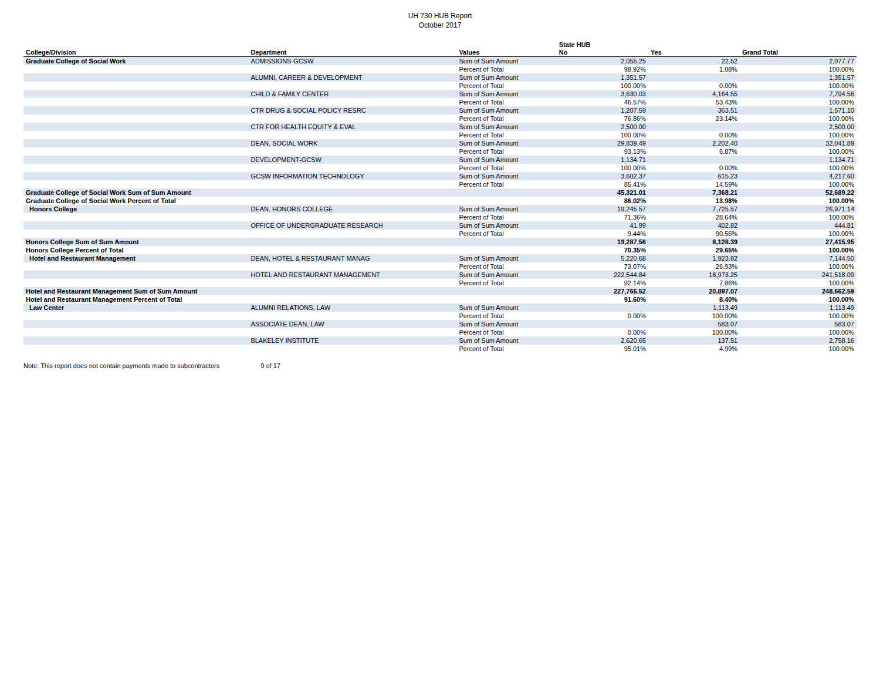UH 730 HUB Report
October 2017
| | | | State HUB | |
| --- | --- | --- | --- | --- |
| College/Division | Department | Values | No | Yes | Grand Total |
| Graduate College of Social Work | ADMISSIONS-GCSW | Sum of Sum Amount | 2,055.25 | 22.52 | 2,077.77 |
| | | Percent of Total | 98.92% | 1.08% | 100.00% |
| | ALUMNI, CAREER & DEVELOPMENT | Sum of Sum Amount | 1,351.57 | | 1,351.57 |
| | | Percent of Total | 100.00% | 0.00% | 100.00% |
| | CHILD & FAMILY CENTER | Sum of Sum Amount | 3,630.03 | 4,164.55 | 7,794.58 |
| | | Percent of Total | 46.57% | 53.43% | 100.00% |
| | CTR DRUG & SOCIAL POLICY RESRC | Sum of Sum Amount | 1,207.59 | 363.51 | 1,571.10 |
| | | Percent of Total | 76.86% | 23.14% | 100.00% |
| | CTR FOR HEALTH EQUITY & EVAL | Sum of Sum Amount | 2,500.00 | | 2,500.00 |
| | | Percent of Total | 100.00% | 0.00% | 100.00% |
| | DEAN, SOCIAL WORK | Sum of Sum Amount | 29,839.49 | 2,202.40 | 32,041.89 |
| | | Percent of Total | 93.13% | 6.87% | 100.00% |
| | DEVELOPMENT-GCSW | Sum of Sum Amount | 1,134.71 | | 1,134.71 |
| | | Percent of Total | 100.00% | 0.00% | 100.00% |
| | GCSW INFORMATION TECHNOLOGY | Sum of Sum Amount | 3,602.37 | 615.23 | 4,217.60 |
| | | Percent of Total | 85.41% | 14.59% | 100.00% |
| Graduate College of Social Work Sum of Sum Amount | | | 45,321.01 | 7,368.21 | 52,689.22 |
| Graduate College of Social Work Percent of Total | | | 86.02% | 13.98% | 100.00% |
| Honors College | DEAN, HONORS COLLEGE | Sum of Sum Amount | 19,245.57 | 7,725.57 | 26,971.14 |
| | | Percent of Total | 71.36% | 28.64% | 100.00% |
| | OFFICE OF UNDERGRADUATE RESEARCH | Sum of Sum Amount | 41.99 | 402.82 | 444.81 |
| | | Percent of Total | 9.44% | 90.56% | 100.00% |
| Honors College Sum of Sum Amount | | | 19,287.56 | 8,128.39 | 27,415.95 |
| Honors College Percent of Total | | | 70.35% | 29.65% | 100.00% |
| Hotel and Restaurant Management | DEAN, HOTEL & RESTAURANT MANAG | Sum of Sum Amount | 5,220.68 | 1,923.82 | 7,144.50 |
| | | Percent of Total | 73.07% | 26.93% | 100.00% |
| | HOTEL AND RESTAURANT MANAGEMENT | Sum of Sum Amount | 222,544.84 | 18,973.25 | 241,518.09 |
| | | Percent of Total | 92.14% | 7.86% | 100.00% |
| Hotel and Restaurant Management Sum of Sum Amount | | | 227,765.52 | 20,897.07 | 248,662.59 |
| Hotel and Restaurant Management Percent of Total | | | 91.60% | 8.40% | 100.00% |
| Law Center | ALUMNI RELATIONS, LAW | Sum of Sum Amount | | 1,113.49 | 1,113.49 |
| | | Percent of Total | 0.00% | 100.00% | 100.00% |
| | ASSOCIATE DEAN, LAW | Sum of Sum Amount | | 583.07 | 583.07 |
| | | Percent of Total | 0.00% | 100.00% | 100.00% |
| | BLAKELEY INSTITUTE | Sum of Sum Amount | 2,620.65 | 137.51 | 2,758.16 |
| | | Percent of Total | 95.01% | 4.99% | 100.00% |
Note: This report does not contain payments made to subcontractors 9 of 17